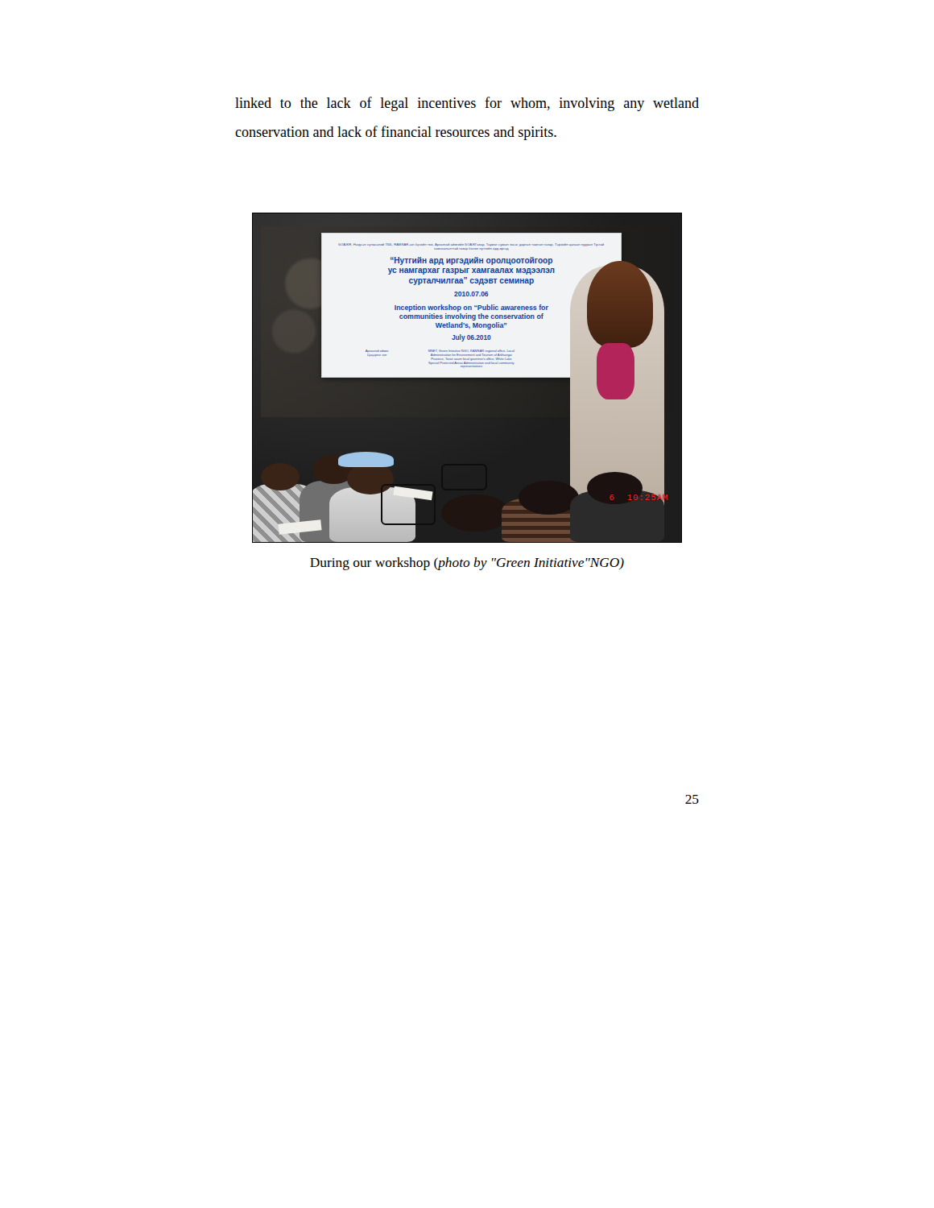linked to the lack of legal incentives for whom, involving any wetland conservation and lack of financial resources and spirits.
БОАЖЯ, Нэгдсэн сүлжээний ТББ, RAMSAR-ын бүсийн төв, Архангай аймгийн БОАЖГазар, Тариат сумын засаг даргын тамгын газар, Тэрхийн цагаан нуурын Тусгай хамгаалалттай газар болон нутгийн ард иргэд
“Нутгийн ард иргэдийн оролцоотойгоор
ус намгархаг газрыг хамгаалах мэдээлэл
сурталчилгаа” сэдэвт семинар
2010.07.06
Inception workshop on “Public awareness for
communities involving the conservation of
Wetland's, Mongolia”
July 06.2010
Архангай аймаг
Цэцэрлэг хот
MNET, Green Initiative NGO, RAMSAR regional office, Local Administration for Environment and Tourism of Arkhangai Province, Tariat soum local governor's office, White Lake Special Protected Areas Administration and local community representatives
Arkhangai Province
Tsetserleg town
6 10:25AM
During our workshop (photo by "Green Initiative"NGO)
25